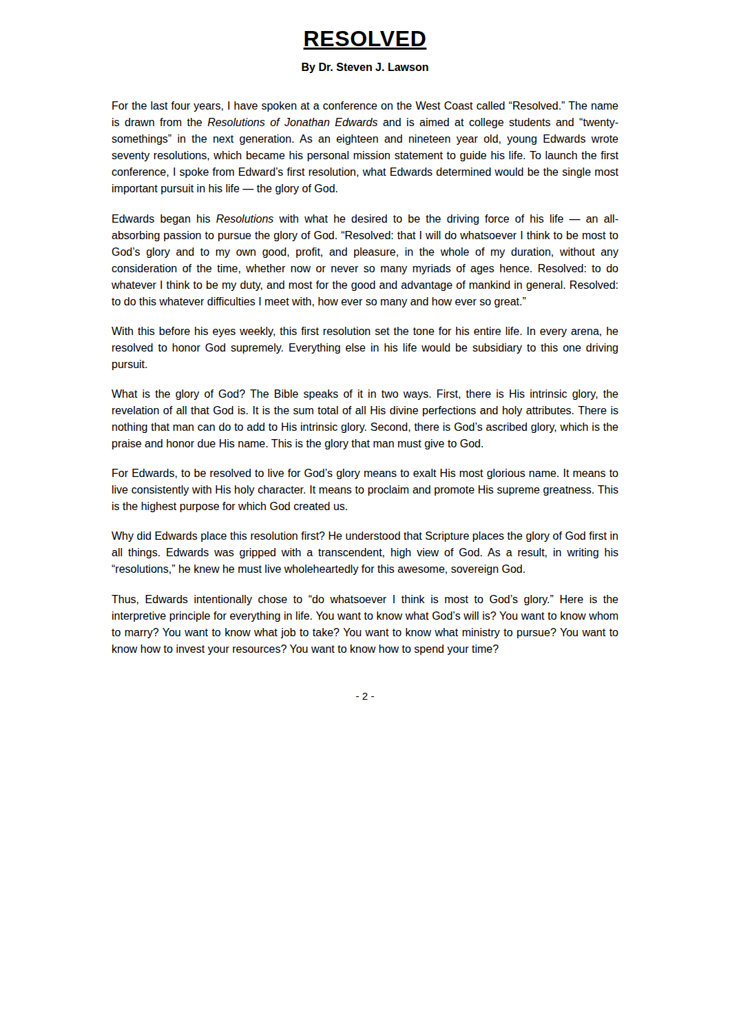RESOLVED
By Dr. Steven J. Lawson
For the last four years, I have spoken at a conference on the West Coast called “Resolved.” The name is drawn from the Resolutions of Jonathan Edwards and is aimed at college students and “twenty-somethings” in the next generation. As an eighteen and nineteen year old, young Edwards wrote seventy resolutions, which became his personal mission statement to guide his life. To launch the first conference, I spoke from Edward’s first resolution, what Edwards determined would be the single most important pursuit in his life — the glory of God.
Edwards began his Resolutions with what he desired to be the driving force of his life — an all-absorbing passion to pursue the glory of God. “Resolved: that I will do whatsoever I think to be most to God’s glory and to my own good, profit, and pleasure, in the whole of my duration, without any consideration of the time, whether now or never so many myriads of ages hence. Resolved: to do whatever I think to be my duty, and most for the good and advantage of mankind in general. Resolved: to do this whatever difficulties I meet with, how ever so many and how ever so great.”
With this before his eyes weekly, this first resolution set the tone for his entire life. In every arena, he resolved to honor God supremely. Everything else in his life would be subsidiary to this one driving pursuit.
What is the glory of God? The Bible speaks of it in two ways. First, there is His intrinsic glory, the revelation of all that God is. It is the sum total of all His divine perfections and holy attributes. There is nothing that man can do to add to His intrinsic glory. Second, there is God’s ascribed glory, which is the praise and honor due His name. This is the glory that man must give to God.
For Edwards, to be resolved to live for God’s glory means to exalt His most glorious name. It means to live consistently with His holy character. It means to proclaim and promote His supreme greatness. This is the highest purpose for which God created us.
Why did Edwards place this resolution first? He understood that Scripture places the glory of God first in all things. Edwards was gripped with a transcendent, high view of God. As a result, in writing his “resolutions,” he knew he must live wholeheartedly for this awesome, sovereign God.
Thus, Edwards intentionally chose to “do whatsoever I think is most to God’s glory.” Here is the interpretive principle for everything in life. You want to know what God’s will is? You want to know whom to marry? You want to know what job to take? You want to know what ministry to pursue? You want to know how to invest your resources? You want to know how to spend your time?
- 2 -